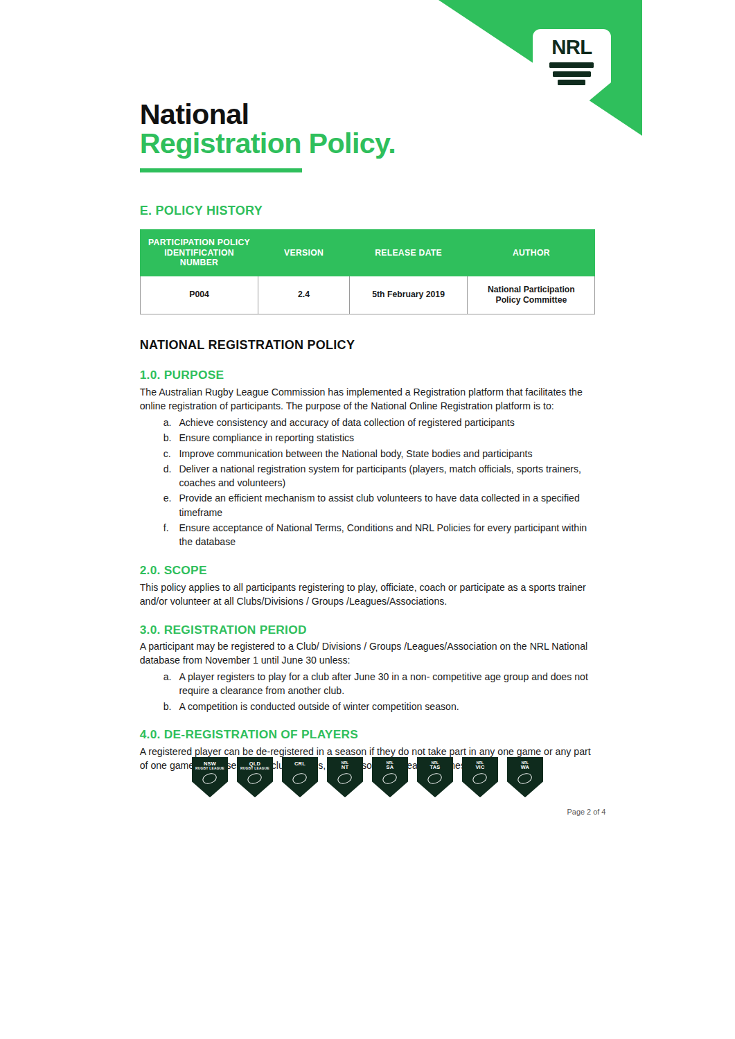NRL
National Registration Policy.
E. POLICY HISTORY
| PARTICIPATION POLICY IDENTIFICATION NUMBER | VERSION | RELEASE DATE | AUTHOR |
| --- | --- | --- | --- |
| P004 | 2.4 | 5th February 2019 | National Participation Policy Committee |
NATIONAL REGISTRATION POLICY
1.0. PURPOSE
The Australian Rugby League Commission has implemented a Registration platform that facilitates the online registration of participants. The purpose of the National Online Registration platform is to:
a. Achieve consistency and accuracy of data collection of registered participants
b. Ensure compliance in reporting statistics
c. Improve communication between the National body, State bodies and participants
d. Deliver a national registration system for participants (players, match officials, sports trainers, coaches and volunteers)
e. Provide an efficient mechanism to assist club volunteers to have data collected in a specified timeframe
f. Ensure acceptance of National Terms, Conditions and NRL Policies for every participant within the database
2.0. SCOPE
This policy applies to all participants registering to play, officiate, coach or participate as a sports trainer and/or volunteer at all Clubs/Divisions / Groups /Leagues/Associations.
3.0. REGISTRATION PERIOD
A participant may be registered to a Club/ Divisions / Groups /Leagues/Association on the NRL National database from November 1 until June 30 unless:
a. A player registers to play for a club after June 30 in a non- competitive age group and does not require a clearance from another club.
b. A competition is conducted outside of winter competition season.
4.0. DE-REGISTRATION OF PLAYERS
A registered player can be de-registered in a season if they do not take part in any one game or any part of one game in that season (includes trials, pre-season or in season games)
NSW
RUGBY LEAGUE
QLD
RUGBY LEAGUE
CRL
NRL
NT
NRL
SA
NRL
TAS
NRL
VIC
NRL
WA
Page 2 of 4